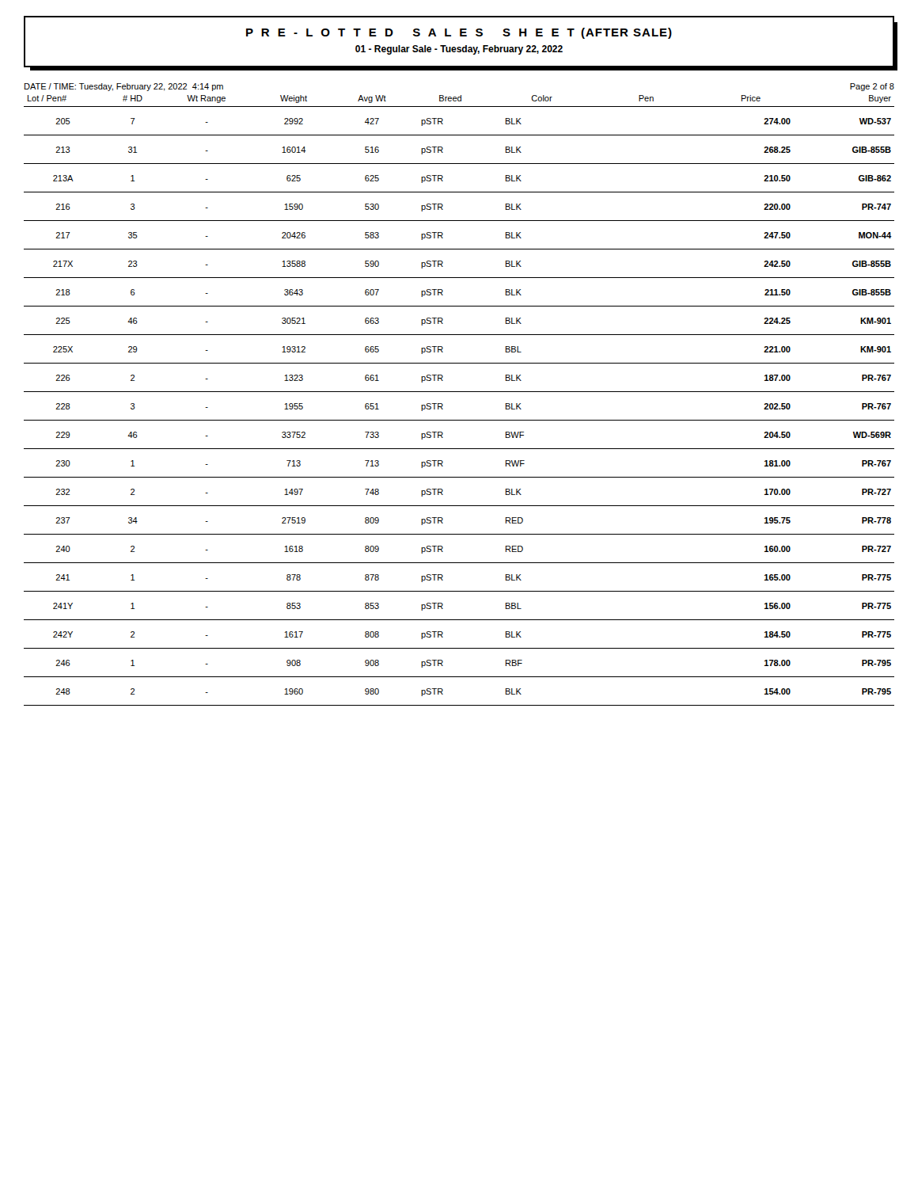P R E - L O T T E D S A L E S S H E E T (AFTER SALE)
01 - Regular Sale - Tuesday, February 22, 2022
DATE / TIME: Tuesday, February 22, 2022 4:14 pm
Page 2 of 8
| Lot / Pen# | # HD | Wt Range | Weight | Avg Wt | Breed | Color | Pen | Price | Buyer |
| --- | --- | --- | --- | --- | --- | --- | --- | --- | --- |
| 205 | 7 | - | 2992 | 427 | pSTR | BLK | | 274.00 | WD-537 |
| 213 | 31 | - | 16014 | 516 | pSTR | BLK | | 268.25 | GIB-855B |
| 213A | 1 | - | 625 | 625 | pSTR | BLK | | 210.50 | GIB-862 |
| 216 | 3 | - | 1590 | 530 | pSTR | BLK | | 220.00 | PR-747 |
| 217 | 35 | - | 20426 | 583 | pSTR | BLK | | 247.50 | MON-44 |
| 217X | 23 | - | 13588 | 590 | pSTR | BLK | | 242.50 | GIB-855B |
| 218 | 6 | - | 3643 | 607 | pSTR | BLK | | 211.50 | GIB-855B |
| 225 | 46 | - | 30521 | 663 | pSTR | BLK | | 224.25 | KM-901 |
| 225X | 29 | - | 19312 | 665 | pSTR | BBL | | 221.00 | KM-901 |
| 226 | 2 | - | 1323 | 661 | pSTR | BLK | | 187.00 | PR-767 |
| 228 | 3 | - | 1955 | 651 | pSTR | BLK | | 202.50 | PR-767 |
| 229 | 46 | - | 33752 | 733 | pSTR | BWF | | 204.50 | WD-569R |
| 230 | 1 | - | 713 | 713 | pSTR | RWF | | 181.00 | PR-767 |
| 232 | 2 | - | 1497 | 748 | pSTR | BLK | | 170.00 | PR-727 |
| 237 | 34 | - | 27519 | 809 | pSTR | RED | | 195.75 | PR-778 |
| 240 | 2 | - | 1618 | 809 | pSTR | RED | | 160.00 | PR-727 |
| 241 | 1 | - | 878 | 878 | pSTR | BLK | | 165.00 | PR-775 |
| 241Y | 1 | - | 853 | 853 | pSTR | BBL | | 156.00 | PR-775 |
| 242Y | 2 | - | 1617 | 808 | pSTR | BLK | | 184.50 | PR-775 |
| 246 | 1 | - | 908 | 908 | pSTR | RBF | | 178.00 | PR-795 |
| 248 | 2 | - | 1960 | 980 | pSTR | BLK | | 154.00 | PR-795 |